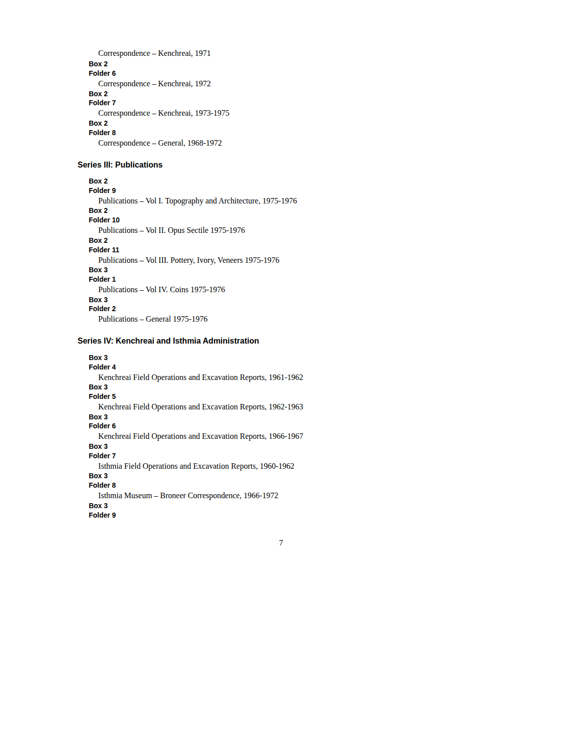Correspondence – Kenchreai, 1971
Box 2
Folder 6
Correspondence – Kenchreai, 1972
Box 2
Folder 7
Correspondence – Kenchreai, 1973-1975
Box 2
Folder 8
Correspondence – General, 1968-1972
Series III: Publications
Box 2
Folder 9
Publications – Vol I. Topography and Architecture, 1975-1976
Box 2
Folder 10
Publications – Vol II. Opus Sectile 1975-1976
Box 2
Folder 11
Publications – Vol III. Pottery, Ivory, Veneers 1975-1976
Box 3
Folder 1
Publications – Vol IV. Coins 1975-1976
Box 3
Folder 2
Publications – General 1975-1976
Series IV: Kenchreai and Isthmia Administration
Box 3
Folder 4
Kenchreai Field Operations and Excavation Reports, 1961-1962
Box 3
Folder 5
Kenchreai Field Operations and Excavation Reports, 1962-1963
Box 3
Folder 6
Kenchreai Field Operations and Excavation Reports, 1966-1967
Box 3
Folder 7
Isthmia Field Operations and Excavation Reports, 1960-1962
Box 3
Folder 8
Isthmia Museum – Broneer Correspondence, 1966-1972
Box 3
Folder 9
7